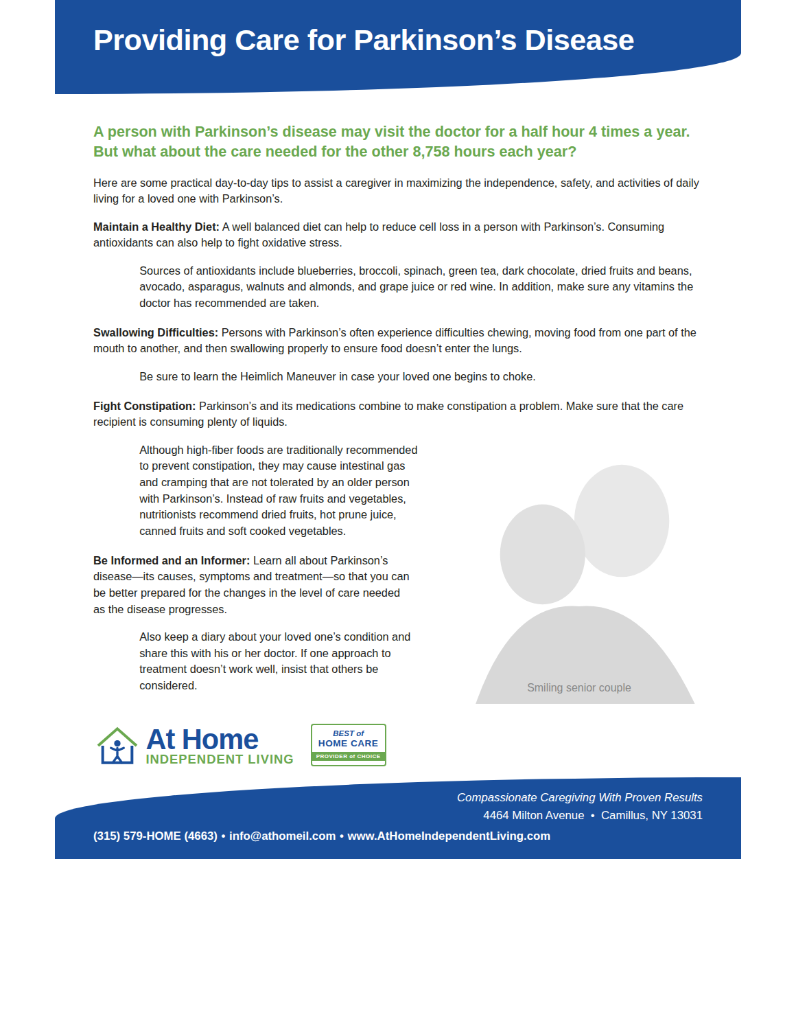Providing Care for Parkinson’s Disease
A person with Parkinson’s disease may visit the doctor for a half hour 4 times a year. But what about the care needed for the other 8,758 hours each year?
Here are some practical day-to-day tips to assist a caregiver in maximizing the independence, safety, and activities of daily living for a loved one with Parkinson’s.
Maintain a Healthy Diet: A well balanced diet can help to reduce cell loss in a person with Parkinson’s. Consuming antioxidants can also help to fight oxidative stress.
Sources of antioxidants include blueberries, broccoli, spinach, green tea, dark chocolate, dried fruits and beans, avocado, asparagus, walnuts and almonds, and grape juice or red wine. In addition, make sure any vitamins the doctor has recommended are taken.
Swallowing Difficulties: Persons with Parkinson’s often experience difficulties chewing, moving food from one part of the mouth to another, and then swallowing properly to ensure food doesn’t enter the lungs.
Be sure to learn the Heimlich Maneuver in case your loved one begins to choke.
Fight Constipation: Parkinson’s and its medications combine to make constipation a problem. Make sure that the care recipient is consuming plenty of liquids.
Although high-fiber foods are traditionally recommended to prevent constipation, they may cause intestinal gas and cramping that are not tolerated by an older person with Parkinson’s. Instead of raw fruits and vegetables, nutritionists recommend dried fruits, hot prune juice, canned fruits and soft cooked vegetables.
Be Informed and an Informer: Learn all about Parkinson’s disease—its causes, symptoms and treatment—so that you can be better prepared for the changes in the level of care needed as the disease progresses.
Also keep a diary about your loved one’s condition and share this with his or her doctor. If one approach to treatment doesn’t work well, insist that others be considered.
At Home
INDEPENDENT LIVING
BEST of HOME CARE PROVIDER of CHOICE
Compassionate Caregiving With Proven Results
4464 Milton Avenue • Camillus, NY 13031
(315) 579-HOME (4663)•info@athomeil.com•www.AtHomeIndependentLiving.com